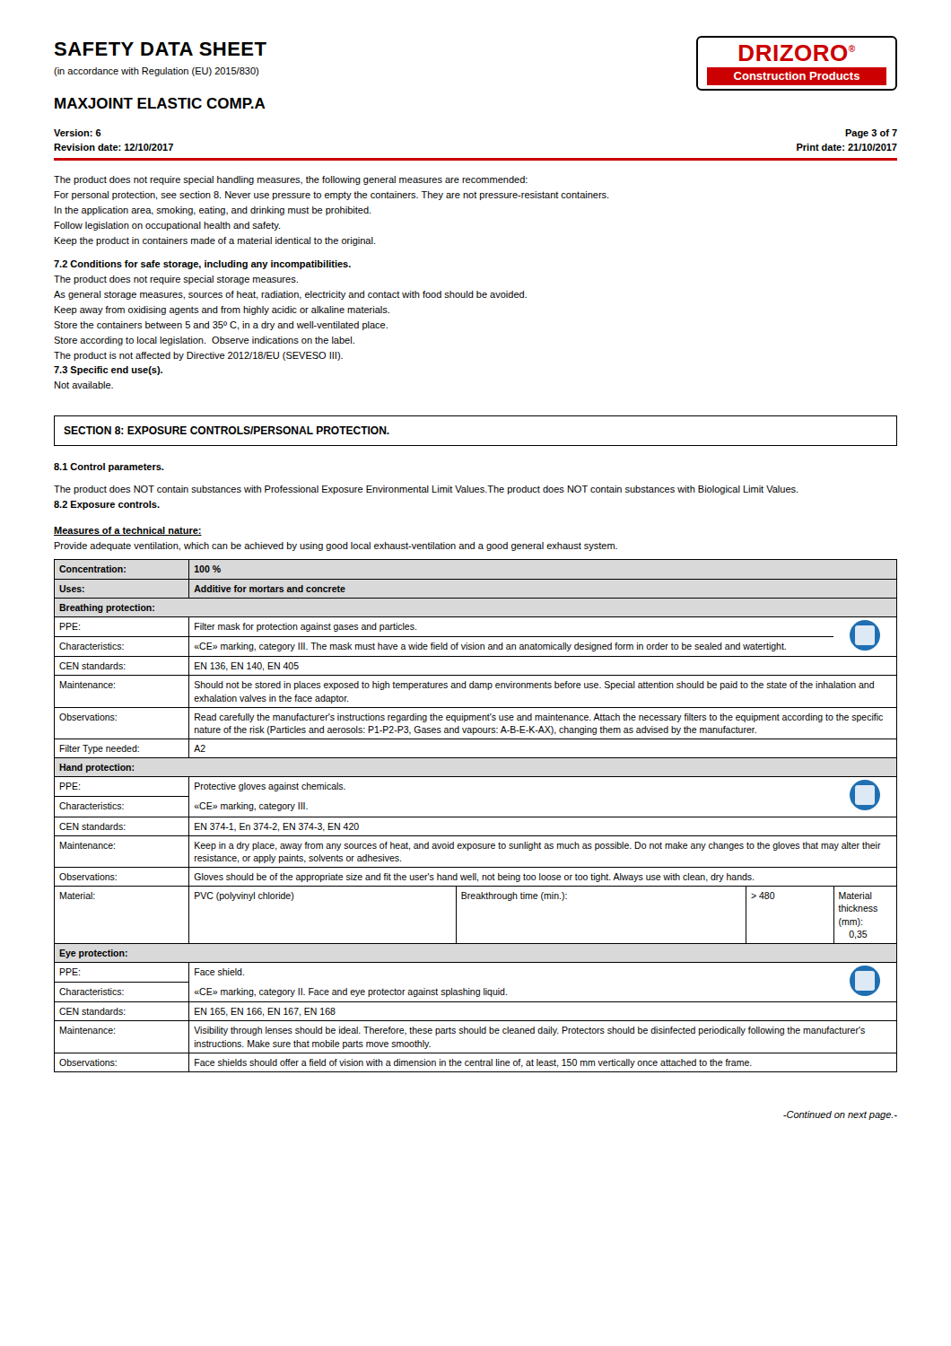SAFETY DATA SHEET
(in accordance with Regulation (EU) 2015/830)
MAXJOINT ELASTIC COMP.A
DRIZORO®
Construction Products
Version: 6
Revision date: 12/10/2017
Page 3 of 7
Print date: 21/10/2017
The product does not require special handling measures, the following general measures are recommended:
For personal protection, see section 8. Never use pressure to empty the containers. They are not pressure-resistant containers.
In the application area, smoking, eating, and drinking must be prohibited.
Follow legislation on occupational health and safety.
Keep the product in containers made of a material identical to the original.
7.2 Conditions for safe storage, including any incompatibilities.
The product does not require special storage measures.
As general storage measures, sources of heat, radiation, electricity and contact with food should be avoided.
Keep away from oxidising agents and from highly acidic or alkaline materials.
Store the containers between 5 and 35º C, in a dry and well-ventilated place.
Store according to local legislation. Observe indications on the label.
The product is not affected by Directive 2012/18/EU (SEVESO III).
7.3 Specific end use(s).
Not available.
SECTION 8: EXPOSURE CONTROLS/PERSONAL PROTECTION.
8.1 Control parameters.
The product does NOT contain substances with Professional Exposure Environmental Limit Values.The product does NOT contain substances with Biological Limit Values.
8.2 Exposure controls.
Measures of a technical nature:
Provide adequate ventilation, which can be achieved by using good local exhaust-ventilation and a good general exhaust system.
| Concentration: | 100 % |
| Uses: | Additive for mortars and concrete |
| Breathing protection: |
| PPE: | Filter mask for protection against gases and particles. | |
| Characteristics: | «CE» marking, category III. The mask must have a wide field of vision and an anatomically designed form in order to be sealed and watertight. |
| CEN standards: | EN 136, EN 140, EN 405 |
| Maintenance: | Should not be stored in places exposed to high temperatures and damp environments before use. Special attention should be paid to the state of the inhalation and exhalation valves in the face adaptor. |
| Observations: | Read carefully the manufacturer's instructions regarding the equipment's use and maintenance. Attach the necessary filters to the equipment according to the specific nature of the risk (Particles and aerosols: P1-P2-P3, Gases and vapours: A-B-E-K-AX), changing them as advised by the manufacturer. |
| Filter Type needed: | A2 |
| Hand protection: |
| PPE: | Protective gloves against chemicals. | |
| Characteristics: | «CE» marking, category III. |
| CEN standards: | EN 374-1, En 374-2, EN 374-3, EN 420 |
| Maintenance: | Keep in a dry place, away from any sources of heat, and avoid exposure to sunlight as much as possible. Do not make any changes to the gloves that may alter their resistance, or apply paints, solvents or adhesives. |
| Observations: | Gloves should be of the appropriate size and fit the user's hand well, not being too loose or too tight. Always use with clean, dry hands. |
| Material: | PVC (polyvinyl chloride) | Breakthrough time (min.): | > 480 | Material thickness (mm): 0,35 |
| Eye protection: |
| PPE: | Face shield. | |
| Characteristics: | «CE» marking, category II. Face and eye protector against splashing liquid. |
| CEN standards: | EN 165, EN 166, EN 167, EN 168 |
| Maintenance: | Visibility through lenses should be ideal. Therefore, these parts should be cleaned daily. Protectors should be disinfected periodically following the manufacturer's instructions. Make sure that mobile parts move smoothly. |
| Observations: | Face shields should offer a field of vision with a dimension in the central line of, at least, 150 mm vertically once attached to the frame. |
-Continued on next page.-